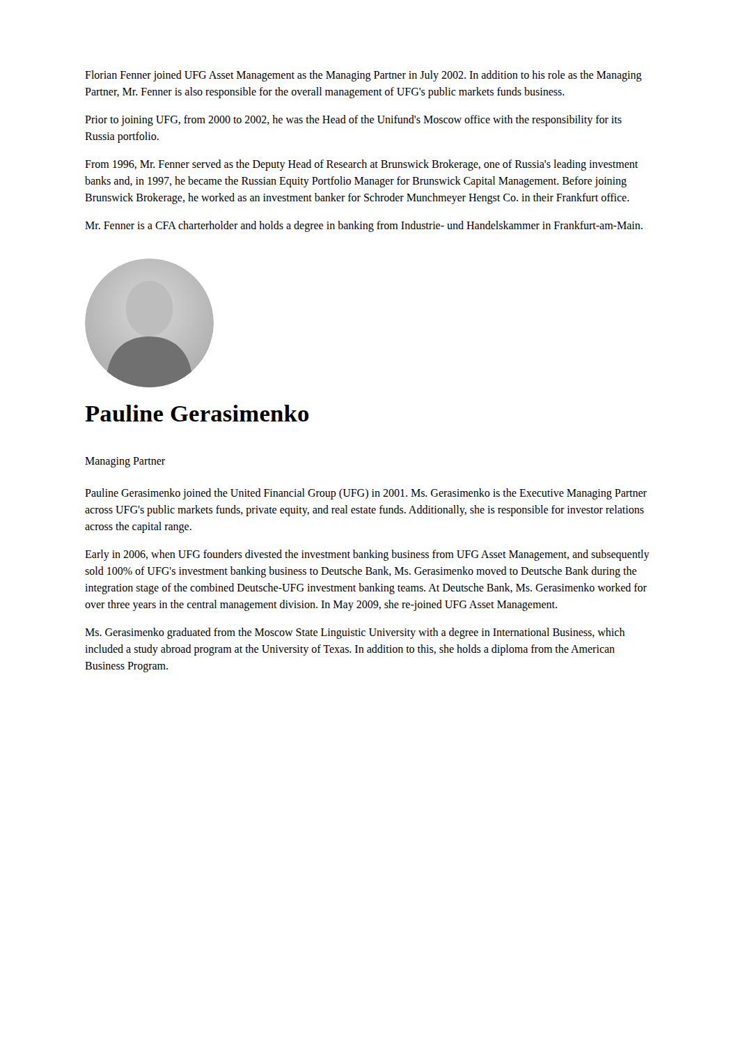Florian Fenner joined UFG Asset Management as the Managing Partner in July 2002. In addition to his role as the Managing Partner, Mr. Fenner is also responsible for the overall management of UFG's public markets funds business.
Prior to joining UFG, from 2000 to 2002, he was the Head of the Unifund's Moscow office with the responsibility for its Russia portfolio.
From 1996, Mr. Fenner served as the Deputy Head of Research at Brunswick Brokerage, one of Russia's leading investment banks and, in 1997, he became the Russian Equity Portfolio Manager for Brunswick Capital Management. Before joining Brunswick Brokerage, he worked as an investment banker for Schroder Munchmeyer Hengst Co. in their Frankfurt office.
Mr. Fenner is a CFA charterholder and holds a degree in banking from Industrie- und Handelskammer in Frankfurt-am-Main.
Pauline Gerasimenko
Managing Partner
Pauline Gerasimenko joined the United Financial Group (UFG) in 2001. Ms. Gerasimenko is the Executive Managing Partner across UFG's public markets funds, private equity, and real estate funds. Additionally, she is responsible for investor relations across the capital range.
Early in 2006, when UFG founders divested the investment banking business from UFG Asset Management, and subsequently sold 100% of UFG's investment banking business to Deutsche Bank, Ms. Gerasimenko moved to Deutsche Bank during the integration stage of the combined Deutsche-UFG investment banking teams. At Deutsche Bank, Ms. Gerasimenko worked for over three years in the central management division. In May 2009, she re-joined UFG Asset Management.
Ms. Gerasimenko graduated from the Moscow State Linguistic University with a degree in International Business, which included a study abroad program at the University of Texas. In addition to this, she holds a diploma from the American Business Program.